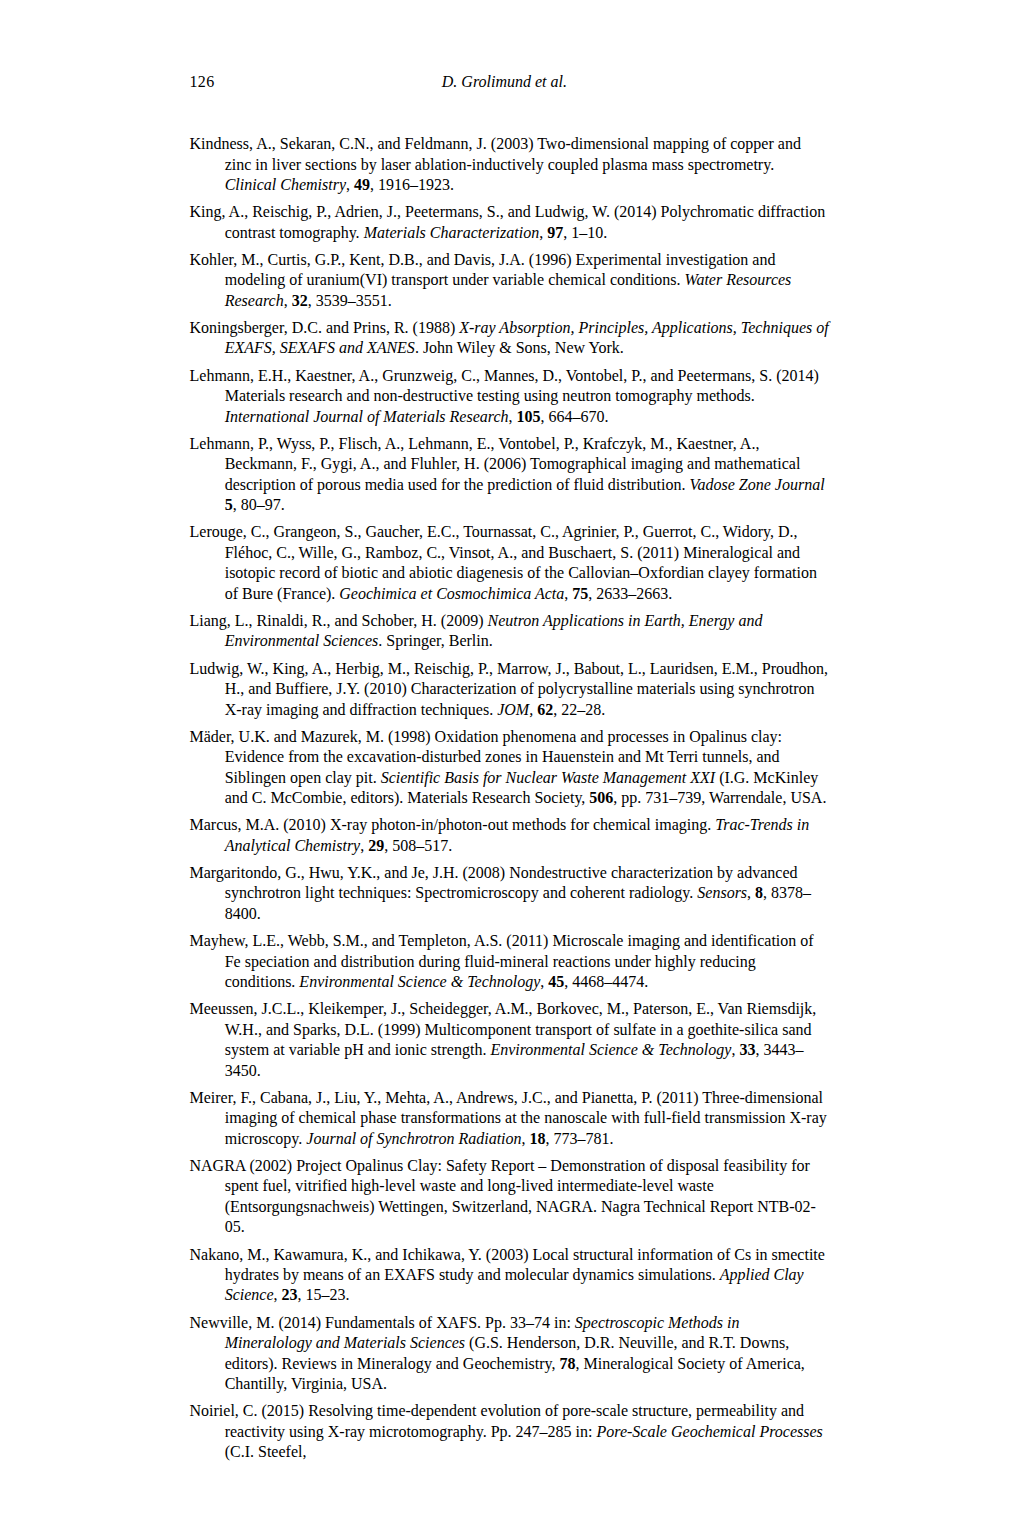126
D. Grolimund et al.
Kindness, A., Sekaran, C.N., and Feldmann, J. (2003) Two-dimensional mapping of copper and zinc in liver sections by laser ablation-inductively coupled plasma mass spectrometry. Clinical Chemistry, 49, 1916–1923.
King, A., Reischig, P., Adrien, J., Peetermans, S., and Ludwig, W. (2014) Polychromatic diffraction contrast tomography. Materials Characterization, 97, 1–10.
Kohler, M., Curtis, G.P., Kent, D.B., and Davis, J.A. (1996) Experimental investigation and modeling of uranium(VI) transport under variable chemical conditions. Water Resources Research, 32, 3539–3551.
Koningsberger, D.C. and Prins, R. (1988) X-ray Absorption, Principles, Applications, Techniques of EXAFS, SEXAFS and XANES. John Wiley & Sons, New York.
Lehmann, E.H., Kaestner, A., Grunzweig, C., Mannes, D., Vontobel, P., and Peetermans, S. (2014) Materials research and non-destructive testing using neutron tomography methods. International Journal of Materials Research, 105, 664–670.
Lehmann, P., Wyss, P., Flisch, A., Lehmann, E., Vontobel, P., Krafczyk, M., Kaestner, A., Beckmann, F., Gygi, A., and Fluhler, H. (2006) Tomographical imaging and mathematical description of porous media used for the prediction of fluid distribution. Vadose Zone Journal 5, 80–97.
Lerouge, C., Grangeon, S., Gaucher, E.C., Tournassat, C., Agrinier, P., Guerrot, C., Widory, D., Fléhoc, C., Wille, G., Ramboz, C., Vinsot, A., and Buschaert, S. (2011) Mineralogical and isotopic record of biotic and abiotic diagenesis of the Callovian–Oxfordian clayey formation of Bure (France). Geochimica et Cosmochimica Acta, 75, 2633–2663.
Liang, L., Rinaldi, R., and Schober, H. (2009) Neutron Applications in Earth, Energy and Environmental Sciences. Springer, Berlin.
Ludwig, W., King, A., Herbig, M., Reischig, P., Marrow, J., Babout, L., Lauridsen, E.M., Proudhon, H., and Buffiere, J.Y. (2010) Characterization of polycrystalline materials using synchrotron X-ray imaging and diffraction techniques. JOM, 62, 22–28.
Mäder, U.K. and Mazurek, M. (1998) Oxidation phenomena and processes in Opalinus clay: Evidence from the excavation-disturbed zones in Hauenstein and Mt Terri tunnels, and Siblingen open clay pit. Scientific Basis for Nuclear Waste Management XXI (I.G. McKinley and C. McCombie, editors). Materials Research Society, 506, pp. 731–739, Warrendale, USA.
Marcus, M.A. (2010) X-ray photon-in/photon-out methods for chemical imaging. Trac-Trends in Analytical Chemistry, 29, 508–517.
Margaritondo, G., Hwu, Y.K., and Je, J.H. (2008) Nondestructive characterization by advanced synchrotron light techniques: Spectromicroscopy and coherent radiology. Sensors, 8, 8378–8400.
Mayhew, L.E., Webb, S.M., and Templeton, A.S. (2011) Microscale imaging and identification of Fe speciation and distribution during fluid-mineral reactions under highly reducing conditions. Environmental Science & Technology, 45, 4468–4474.
Meeussen, J.C.L., Kleikemper, J., Scheidegger, A.M., Borkovec, M., Paterson, E., Van Riemsdijk, W.H., and Sparks, D.L. (1999) Multicomponent transport of sulfate in a goethite-silica sand system at variable pH and ionic strength. Environmental Science & Technology, 33, 3443–3450.
Meirer, F., Cabana, J., Liu, Y., Mehta, A., Andrews, J.C., and Pianetta, P. (2011) Three-dimensional imaging of chemical phase transformations at the nanoscale with full-field transmission X-ray microscopy. Journal of Synchrotron Radiation, 18, 773–781.
NAGRA (2002) Project Opalinus Clay: Safety Report – Demonstration of disposal feasibility for spent fuel, vitrified high-level waste and long-lived intermediate-level waste (Entsorgungsnachweis) Wettingen, Switzerland, NAGRA. Nagra Technical Report NTB-02-05.
Nakano, M., Kawamura, K., and Ichikawa, Y. (2003) Local structural information of Cs in smectite hydrates by means of an EXAFS study and molecular dynamics simulations. Applied Clay Science, 23, 15–23.
Newville, M. (2014) Fundamentals of XAFS. Pp. 33–74 in: Spectroscopic Methods in Mineralology and Materials Sciences (G.S. Henderson, D.R. Neuville, and R.T. Downs, editors). Reviews in Mineralogy and Geochemistry, 78, Mineralogical Society of America, Chantilly, Virginia, USA.
Noiriel, C. (2015) Resolving time-dependent evolution of pore-scale structure, permeability and reactivity using X-ray microtomography. Pp. 247–285 in: Pore-Scale Geochemical Processes (C.I. Steefel,